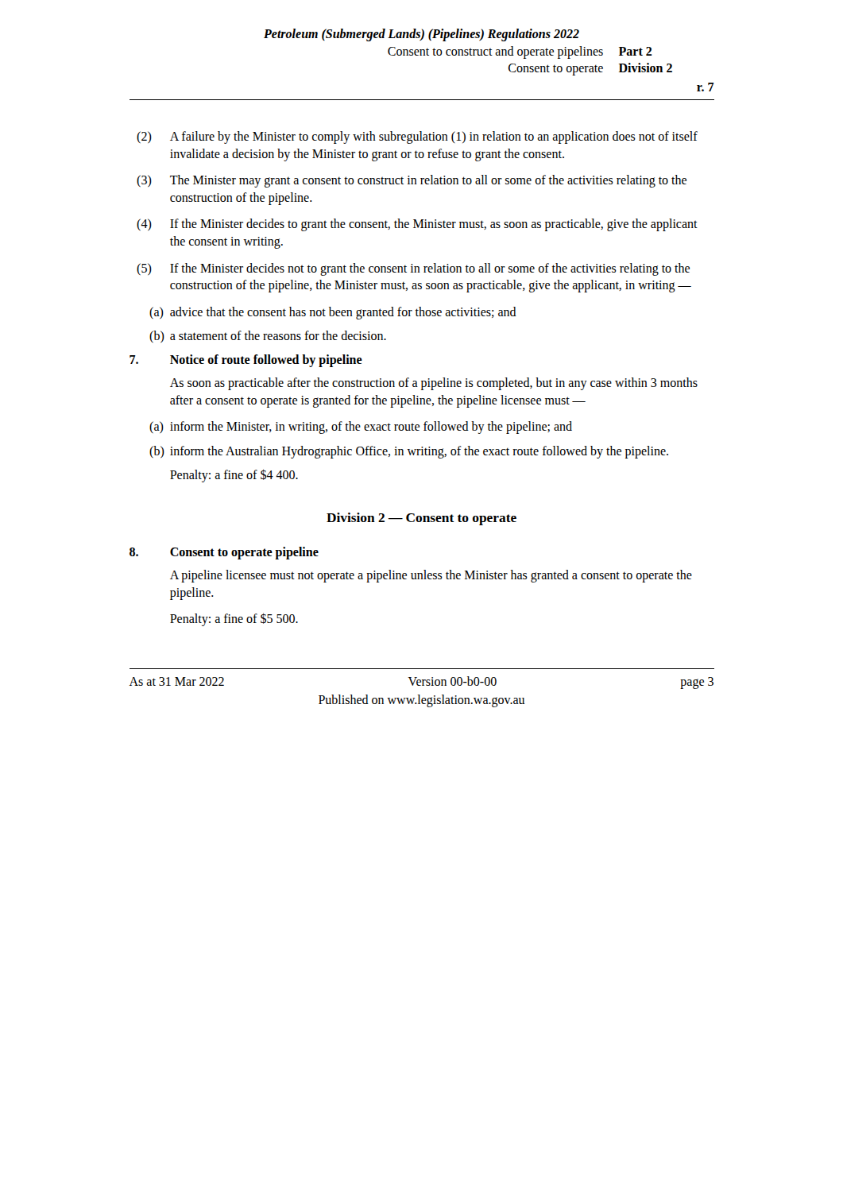Petroleum (Submerged Lands) (Pipelines) Regulations 2022
Consent to construct and operate pipelines
Part 2
Consent to operate
Division 2
r. 7
(2)
A failure by the Minister to comply with subregulation (1) in relation to an application does not of itself invalidate a decision by the Minister to grant or to refuse to grant the consent.
(3)
The Minister may grant a consent to construct in relation to all or some of the activities relating to the construction of the pipeline.
(4)
If the Minister decides to grant the consent, the Minister must, as soon as practicable, give the applicant the consent in writing.
(5)
If the Minister decides not to grant the consent in relation to all or some of the activities relating to the construction of the pipeline, the Minister must, as soon as practicable, give the applicant, in writing —
(a)
advice that the consent has not been granted for those activities; and
(b)
a statement of the reasons for the decision.
7.
Notice of route followed by pipeline
As soon as practicable after the construction of a pipeline is completed, but in any case within 3 months after a consent to operate is granted for the pipeline, the pipeline licensee must —
(a)
inform the Minister, in writing, of the exact route followed by the pipeline; and
(b)
inform the Australian Hydrographic Office, in writing, of the exact route followed by the pipeline.
Penalty: a fine of $4 400.
Division 2 — Consent to operate
8.
Consent to operate pipeline
A pipeline licensee must not operate a pipeline unless the Minister has granted a consent to operate the pipeline.
Penalty: a fine of $5 500.
As at 31 Mar 2022
Version 00-b0-00
page 3
Published on www.legislation.wa.gov.au